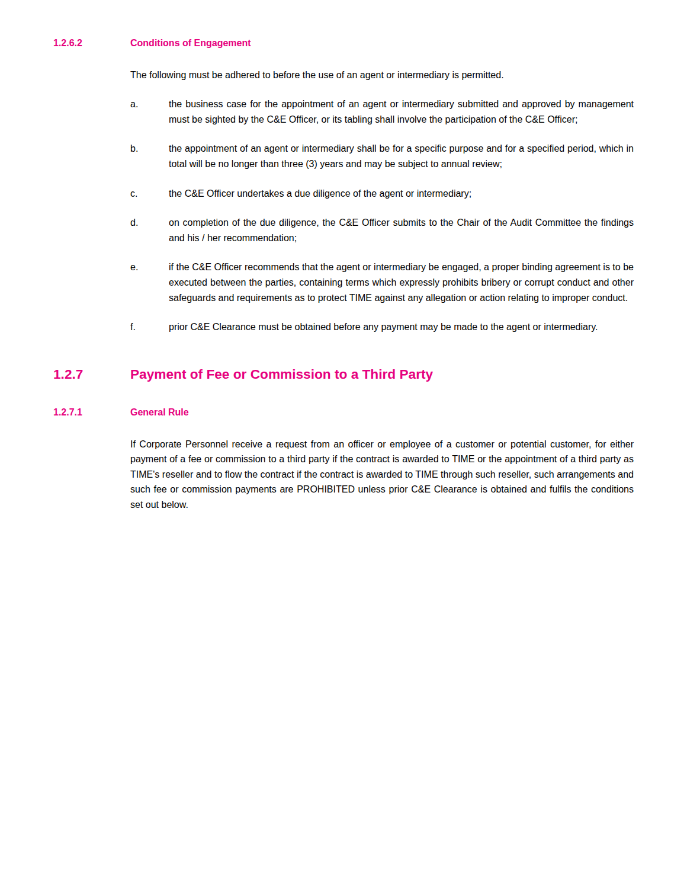1.2.6.2 Conditions of Engagement
The following must be adhered to before the use of an agent or intermediary is permitted.
a. the business case for the appointment of an agent or intermediary submitted and approved by management must be sighted by the C&E Officer, or its tabling shall involve the participation of the C&E Officer;
b. the appointment of an agent or intermediary shall be for a specific purpose and for a specified period, which in total will be no longer than three (3) years and may be subject to annual review;
c. the C&E Officer undertakes a due diligence of the agent or intermediary;
d. on completion of the due diligence, the C&E Officer submits to the Chair of the Audit Committee the findings and his / her recommendation;
e. if the C&E Officer recommends that the agent or intermediary be engaged, a proper binding agreement is to be executed between the parties, containing terms which expressly prohibits bribery or corrupt conduct and other safeguards and requirements as to protect TIME against any allegation or action relating to improper conduct.
f. prior C&E Clearance must be obtained before any payment may be made to the agent or intermediary.
1.2.7 Payment of Fee or Commission to a Third Party
1.2.7.1 General Rule
If Corporate Personnel receive a request from an officer or employee of a customer or potential customer, for either payment of a fee or commission to a third party if the contract is awarded to TIME or the appointment of a third party as TIME's reseller and to flow the contract if the contract is awarded to TIME through such reseller, such arrangements and such fee or commission payments are PROHIBITED unless prior C&E Clearance is obtained and fulfils the conditions set out below.